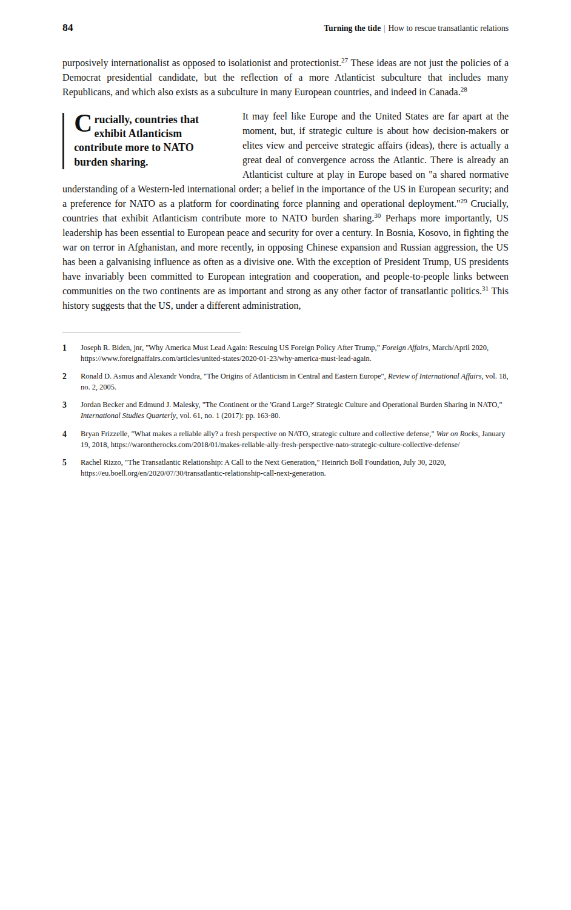84 Turning the tide|How to rescue transatlantic relations
purposively internationalist as opposed to isolationist and protectionist.27 These ideas are not just the policies of a Democrat presidential candidate, but the reflection of a more Atlanticist subculture that includes many Republicans, and which also exists as a subculture in many European countries, and indeed in Canada.28
Crucially, countries that exhibit Atlanticism contribute more to NATO burden sharing.
It may feel like Europe and the United States are far apart at the moment, but, if strategic culture is about how decision-makers or elites view and perceive strategic affairs (ideas), there is actually a great deal of convergence across the Atlantic. There is already an Atlanticist culture at play in Europe based on "a shared normative understanding of a Western-led international order; a belief in the importance of the US in European security; and a preference for NATO as a platform for coordinating force planning and operational deployment."29 Crucially, countries that exhibit Atlanticism contribute more to NATO burden sharing.30 Perhaps more importantly, US leadership has been essential to European peace and security for over a century. In Bosnia, Kosovo, in fighting the war on terror in Afghanistan, and more recently, in opposing Chinese expansion and Russian aggression, the US has been a galvanising influence as often as a divisive one. With the exception of President Trump, US presidents have invariably been committed to European integration and cooperation, and people-to-people links between communities on the two continents are as important and strong as any other factor of transatlantic politics.31 This history suggests that the US, under a different administration,
Joseph R. Biden, jnr, "Why America Must Lead Again: Rescuing US Foreign Policy After Trump," Foreign Affairs, March/April 2020, https://www.foreignaffairs.com/articles/united-states/2020-01-23/why-america-must-lead-again.
Ronald D. Asmus and Alexandr Vondra, "The Origins of Atlanticism in Central and Eastern Europe", Review of International Affairs, vol. 18, no. 2, 2005.
Jordan Becker and Edmund J. Malesky, "The Continent or the 'Grand Large?' Strategic Culture and Operational Burden Sharing in NATO," International Studies Quarterly, vol. 61, no. 1 (2017): pp. 163-80.
Bryan Frizzelle, "What makes a reliable ally? a fresh perspective on NATO, strategic culture and collective defense," War on Rocks, January 19, 2018, https://warontherocks.com/2018/01/makes-reliable-ally-fresh-perspective-nato-strategic-culture-collective-defense/
Rachel Rizzo, "The Transatlantic Relationship: A Call to the Next Generation," Heinrich Boll Foundation, July 30, 2020, https://eu.boell.org/en/2020/07/30/transatlantic-relationship-call-next-generation.